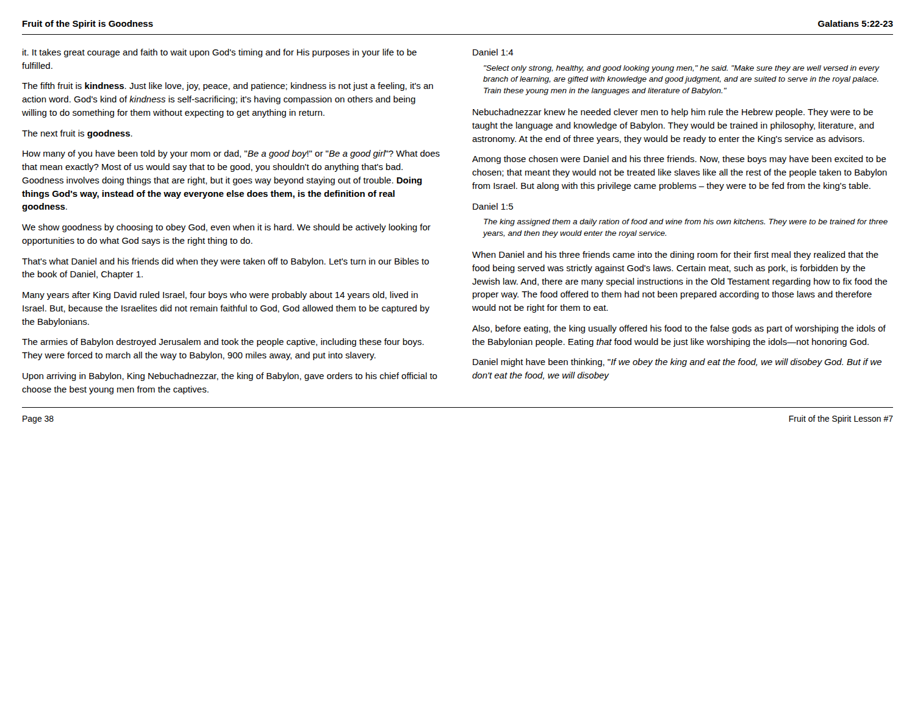Fruit of the Spirit is Goodness
Galatians 5:22-23
it. It takes great courage and faith to wait upon God's timing and for His purposes in your life to be fulfilled.
The fifth fruit is kindness. Just like love, joy, peace, and patience; kindness is not just a feeling, it's an action word. God's kind of kindness is self-sacrificing; it's having compassion on others and being willing to do something for them without expecting to get anything in return.
The next fruit is goodness.
How many of you have been told by your mom or dad, "Be a good boy!" or "Be a good girl"? What does that mean exactly? Most of us would say that to be good, you shouldn't do anything that's bad. Goodness involves doing things that are right, but it goes way beyond staying out of trouble. Doing things God's way, instead of the way everyone else does them, is the definition of real goodness.
We show goodness by choosing to obey God, even when it is hard. We should be actively looking for opportunities to do what God says is the right thing to do.
That's what Daniel and his friends did when they were taken off to Babylon. Let's turn in our Bibles to the book of Daniel, Chapter 1.
Many years after King David ruled Israel, four boys who were probably about 14 years old, lived in Israel. But, because the Israelites did not remain faithful to God, God allowed them to be captured by the Babylonians.
The armies of Babylon destroyed Jerusalem and took the people captive, including these four boys. They were forced to march all the way to Babylon, 900 miles away, and put into slavery.
Upon arriving in Babylon, King Nebuchadnezzar, the king of Babylon, gave orders to his chief official to choose the best young men from the captives.
Daniel 1:4
"Select only strong, healthy, and good looking young men," he said. "Make sure they are well versed in every branch of learning, are gifted with knowledge and good judgment, and are suited to serve in the royal palace. Train these young men in the languages and literature of Babylon."
Nebuchadnezzar knew he needed clever men to help him rule the Hebrew people. They were to be taught the language and knowledge of Babylon. They would be trained in philosophy, literature, and astronomy. At the end of three years, they would be ready to enter the King's service as advisors.
Among those chosen were Daniel and his three friends. Now, these boys may have been excited to be chosen; that meant they would not be treated like slaves like all the rest of the people taken to Babylon from Israel. But along with this privilege came problems – they were to be fed from the king's table.
Daniel 1:5
The king assigned them a daily ration of food and wine from his own kitchens. They were to be trained for three years, and then they would enter the royal service.
When Daniel and his three friends came into the dining room for their first meal they realized that the food being served was strictly against God's laws. Certain meat, such as pork, is forbidden by the Jewish law. And, there are many special instructions in the Old Testament regarding how to fix food the proper way. The food offered to them had not been prepared according to those laws and therefore would not be right for them to eat.
Also, before eating, the king usually offered his food to the false gods as part of worshiping the idols of the Babylonian people. Eating that food would be just like worshiping the idols—not honoring God.
Daniel might have been thinking, "If we obey the king and eat the food, we will disobey God. But if we don't eat the food, we will disobey
Page 38
Fruit of the Spirit Lesson #7